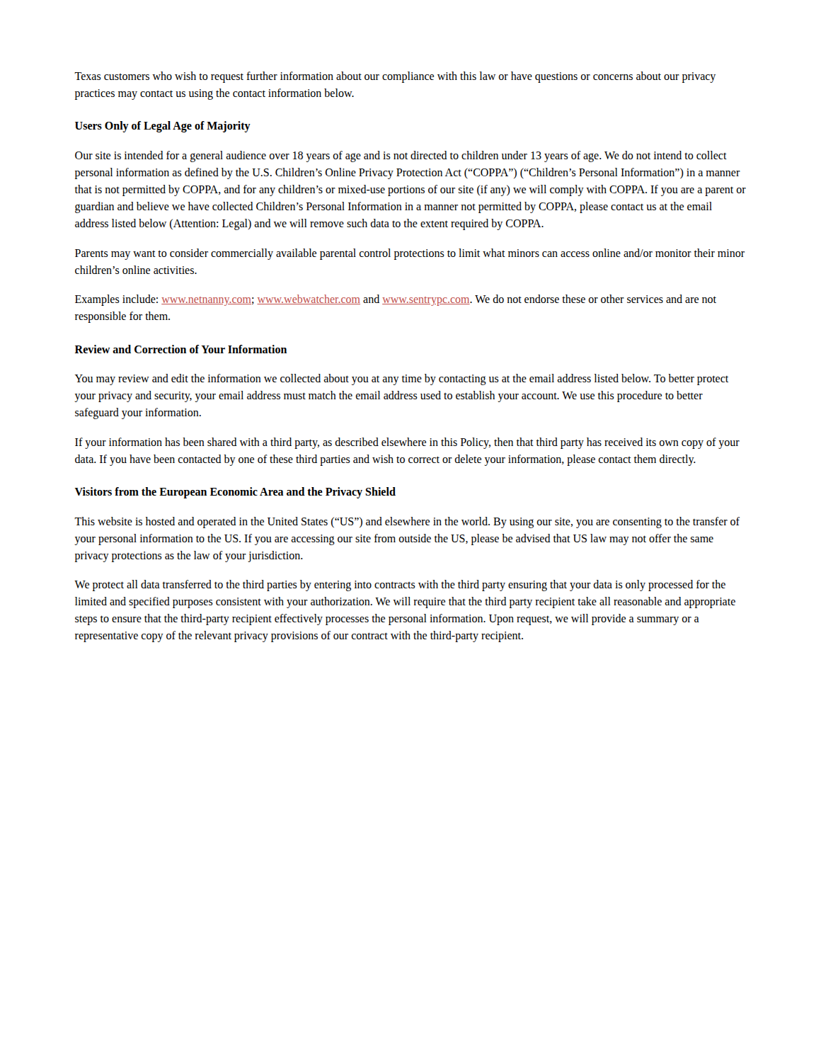Texas customers who wish to request further information about our compliance with this law or have questions or concerns about our privacy practices may contact us using the contact information below.
Users Only of Legal Age of Majority
Our site is intended for a general audience over 18 years of age and is not directed to children under 13 years of age. We do not intend to collect personal information as defined by the U.S. Children’s Online Privacy Protection Act (“COPPA”) (“Children’s Personal Information”) in a manner that is not permitted by COPPA, and for any children’s or mixed-use portions of our site (if any) we will comply with COPPA. If you are a parent or guardian and believe we have collected Children’s Personal Information in a manner not permitted by COPPA, please contact us at the email address listed below (Attention: Legal) and we will remove such data to the extent required by COPPA.
Parents may want to consider commercially available parental control protections to limit what minors can access online and/or monitor their minor children’s online activities.
Examples include: www.netnanny.com; www.webwatcher.com and www.sentrypc.com. We do not endorse these or other services and are not responsible for them.
Review and Correction of Your Information
You may review and edit the information we collected about you at any time by contacting us at the email address listed below. To better protect your privacy and security, your email address must match the email address used to establish your account. We use this procedure to better safeguard your information.
If your information has been shared with a third party, as described elsewhere in this Policy, then that third party has received its own copy of your data. If you have been contacted by one of these third parties and wish to correct or delete your information, please contact them directly.
Visitors from the European Economic Area and the Privacy Shield
This website is hosted and operated in the United States (“US”) and elsewhere in the world. By using our site, you are consenting to the transfer of your personal information to the US. If you are accessing our site from outside the US, please be advised that US law may not offer the same privacy protections as the law of your jurisdiction.
We protect all data transferred to the third parties by entering into contracts with the third party ensuring that your data is only processed for the limited and specified purposes consistent with your authorization. We will require that the third party recipient take all reasonable and appropriate steps to ensure that the third-party recipient effectively processes the personal information. Upon request, we will provide a summary or a representative copy of the relevant privacy provisions of our contract with the third-party recipient.